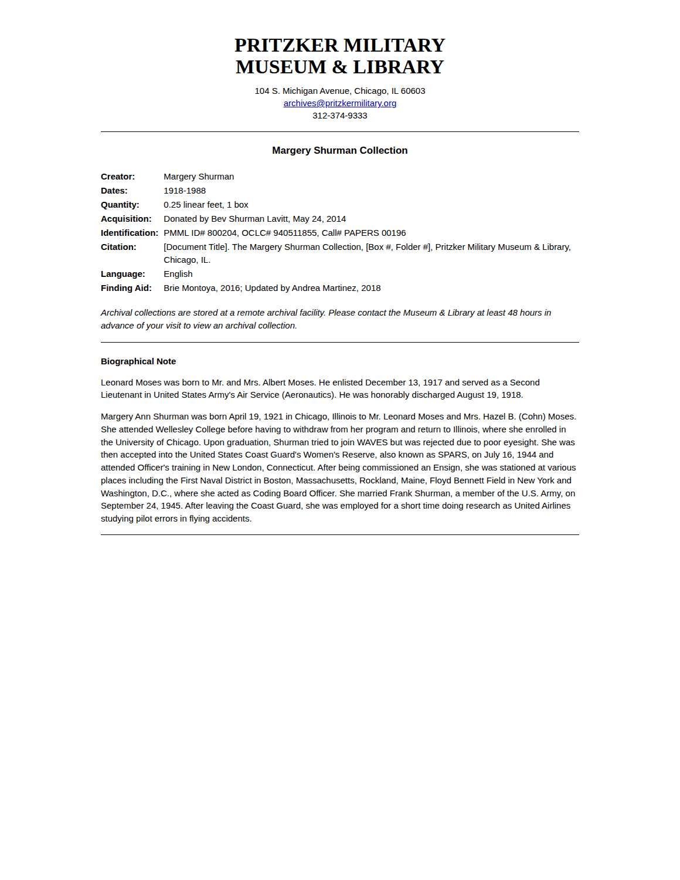PRITZKER MILITARY
MUSEUM & LIBRARY
104 S. Michigan Avenue, Chicago, IL 60603
archives@pritzkermilitary.org
312-374-9333
Margery Shurman Collection
| Creator: | Margery Shurman |
| Dates: | 1918-1988 |
| Quantity: | 0.25 linear feet, 1 box |
| Acquisition: | Donated by Bev Shurman Lavitt, May 24, 2014 |
| Identification: | PMML ID# 800204, OCLC# 940511855, Call# PAPERS 00196 |
| Citation: | [Document Title]. The Margery Shurman Collection, [Box #, Folder #], Pritzker Military Museum & Library, Chicago, IL. |
| Language: | English |
| Finding Aid: | Brie Montoya, 2016; Updated by Andrea Martinez, 2018 |
Archival collections are stored at a remote archival facility. Please contact the Museum & Library at least 48 hours in advance of your visit to view an archival collection.
Biographical Note
Leonard Moses was born to Mr. and Mrs. Albert Moses. He enlisted December 13, 1917 and served as a Second Lieutenant in United States Army's Air Service (Aeronautics). He was honorably discharged August 19, 1918.
Margery Ann Shurman was born April 19, 1921 in Chicago, Illinois to Mr. Leonard Moses and Mrs. Hazel B. (Cohn) Moses. She attended Wellesley College before having to withdraw from her program and return to Illinois, where she enrolled in the University of Chicago. Upon graduation, Shurman tried to join WAVES but was rejected due to poor eyesight. She was then accepted into the United States Coast Guard's Women's Reserve, also known as SPARS, on July 16, 1944 and attended Officer's training in New London, Connecticut. After being commissioned an Ensign, she was stationed at various places including the First Naval District in Boston, Massachusetts, Rockland, Maine, Floyd Bennett Field in New York and Washington, D.C., where she acted as Coding Board Officer. She married Frank Shurman, a member of the U.S. Army, on September 24, 1945. After leaving the Coast Guard, she was employed for a short time doing research as United Airlines studying pilot errors in flying accidents.